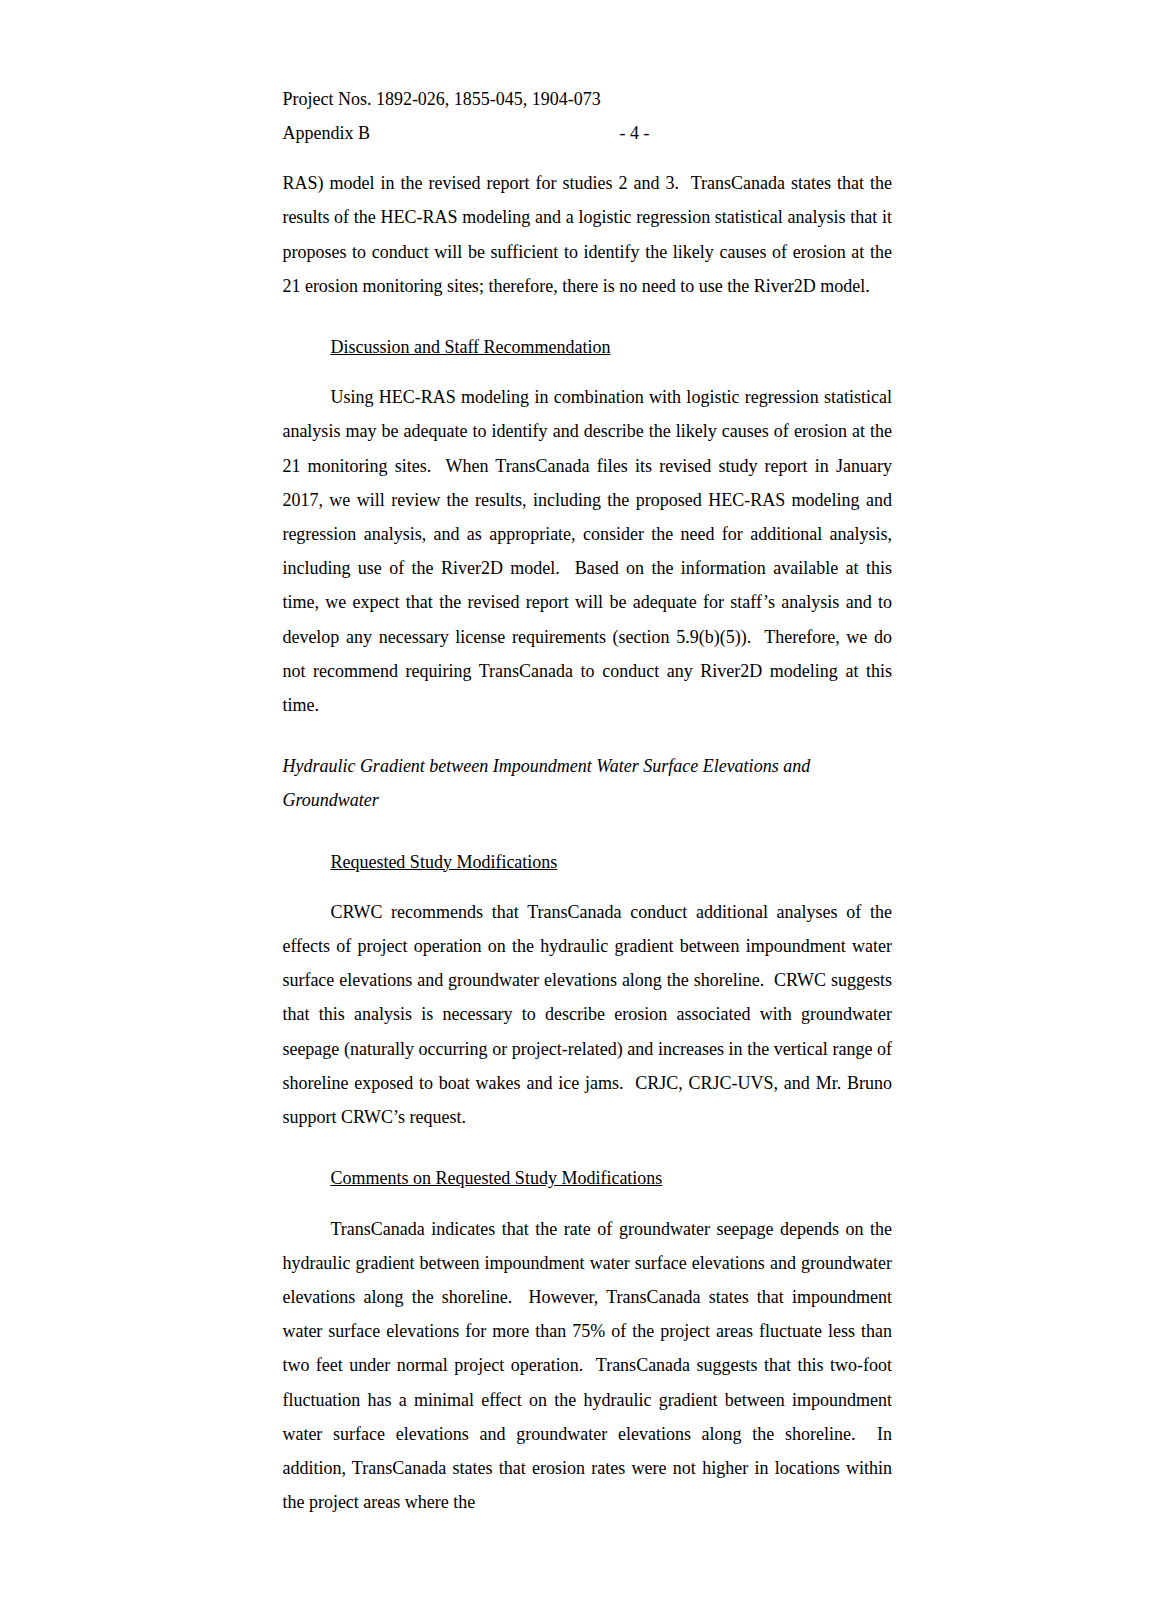Project Nos. 1892-026, 1855-045, 1904-073
Appendix B - 4 -
RAS) model in the revised report for studies 2 and 3. TransCanada states that the results of the HEC-RAS modeling and a logistic regression statistical analysis that it proposes to conduct will be sufficient to identify the likely causes of erosion at the 21 erosion monitoring sites; therefore, there is no need to use the River2D model.
Discussion and Staff Recommendation
Using HEC-RAS modeling in combination with logistic regression statistical analysis may be adequate to identify and describe the likely causes of erosion at the 21 monitoring sites. When TransCanada files its revised study report in January 2017, we will review the results, including the proposed HEC-RAS modeling and regression analysis, and as appropriate, consider the need for additional analysis, including use of the River2D model. Based on the information available at this time, we expect that the revised report will be adequate for staff’s analysis and to develop any necessary license requirements (section 5.9(b)(5)). Therefore, we do not recommend requiring TransCanada to conduct any River2D modeling at this time.
Hydraulic Gradient between Impoundment Water Surface Elevations and Groundwater
Requested Study Modifications
CRWC recommends that TransCanada conduct additional analyses of the effects of project operation on the hydraulic gradient between impoundment water surface elevations and groundwater elevations along the shoreline. CRWC suggests that this analysis is necessary to describe erosion associated with groundwater seepage (naturally occurring or project-related) and increases in the vertical range of shoreline exposed to boat wakes and ice jams. CRJC, CRJC-UVS, and Mr. Bruno support CRWC’s request.
Comments on Requested Study Modifications
TransCanada indicates that the rate of groundwater seepage depends on the hydraulic gradient between impoundment water surface elevations and groundwater elevations along the shoreline. However, TransCanada states that impoundment water surface elevations for more than 75% of the project areas fluctuate less than two feet under normal project operation. TransCanada suggests that this two-foot fluctuation has a minimal effect on the hydraulic gradient between impoundment water surface elevations and groundwater elevations along the shoreline. In addition, TransCanada states that erosion rates were not higher in locations within the project areas where the